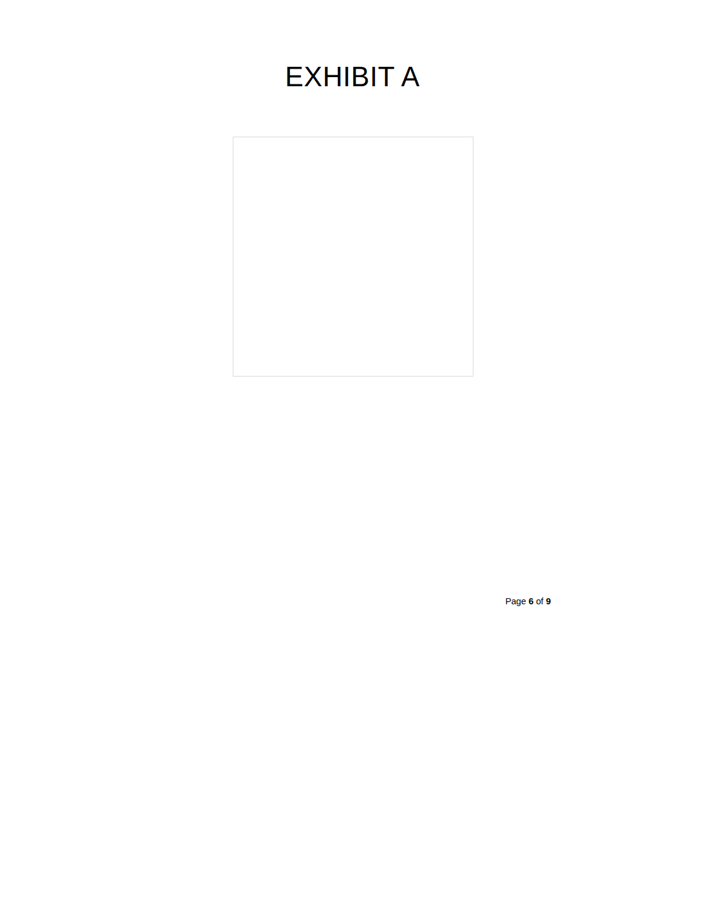EXHIBIT A
Page 6 of 9